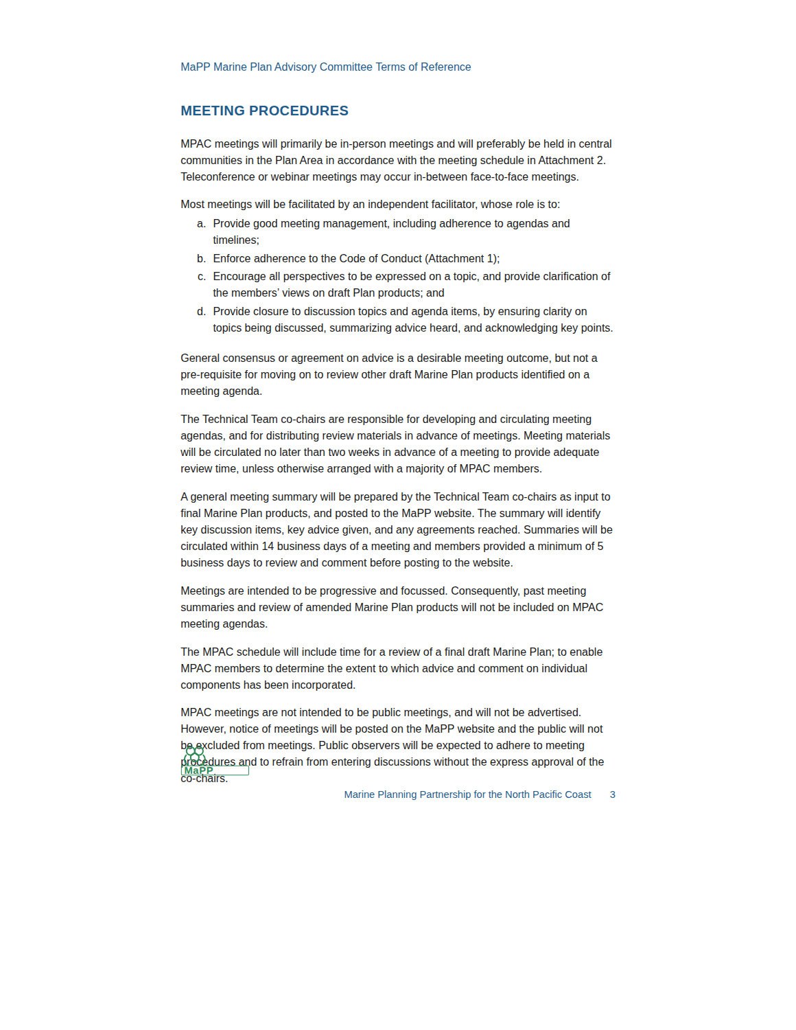MaPP Marine Plan Advisory Committee Terms of Reference
MEETING PROCEDURES
MPAC meetings will primarily be in-person meetings and will preferably be held in central communities in the Plan Area in accordance with the meeting schedule in Attachment 2. Teleconference or webinar meetings may occur in-between face-to-face meetings.
Most meetings will be facilitated by an independent facilitator, whose role is to:
Provide good meeting management, including adherence to agendas and timelines;
Enforce adherence to the Code of Conduct (Attachment 1);
Encourage all perspectives to be expressed on a topic, and provide clarification of the members’ views on draft Plan products; and
Provide closure to discussion topics and agenda items, by ensuring clarity on topics being discussed, summarizing advice heard, and acknowledging key points.
General consensus or agreement on advice is a desirable meeting outcome, but not a pre-requisite for moving on to review other draft Marine Plan products identified on a meeting agenda.
The Technical Team co-chairs are responsible for developing and circulating meeting agendas, and for distributing review materials in advance of meetings. Meeting materials will be circulated no later than two weeks in advance of a meeting to provide adequate review time, unless otherwise arranged with a majority of MPAC members.
A general meeting summary will be prepared by the Technical Team co-chairs as input to final Marine Plan products, and posted to the MaPP website. The summary will identify key discussion items, key advice given, and any agreements reached. Summaries will be circulated within 14 business days of a meeting and members provided a minimum of 5 business days to review and comment before posting to the website.
Meetings are intended to be progressive and focussed. Consequently, past meeting summaries and review of amended Marine Plan products will not be included on MPAC meeting agendas.
The MPAC schedule will include time for a review of a final draft Marine Plan; to enable MPAC members to determine the extent to which advice and comment on individual components has been incorporated.
MPAC meetings are not intended to be public meetings, and will not be advertised. However, notice of meetings will be posted on the MaPP website and the public will not be excluded from meetings. Public observers will be expected to adhere to meeting procedures and to refrain from entering discussions without the express approval of the co-chairs.
MaPP
Marine Planning Partnership for the North Pacific Coast 3